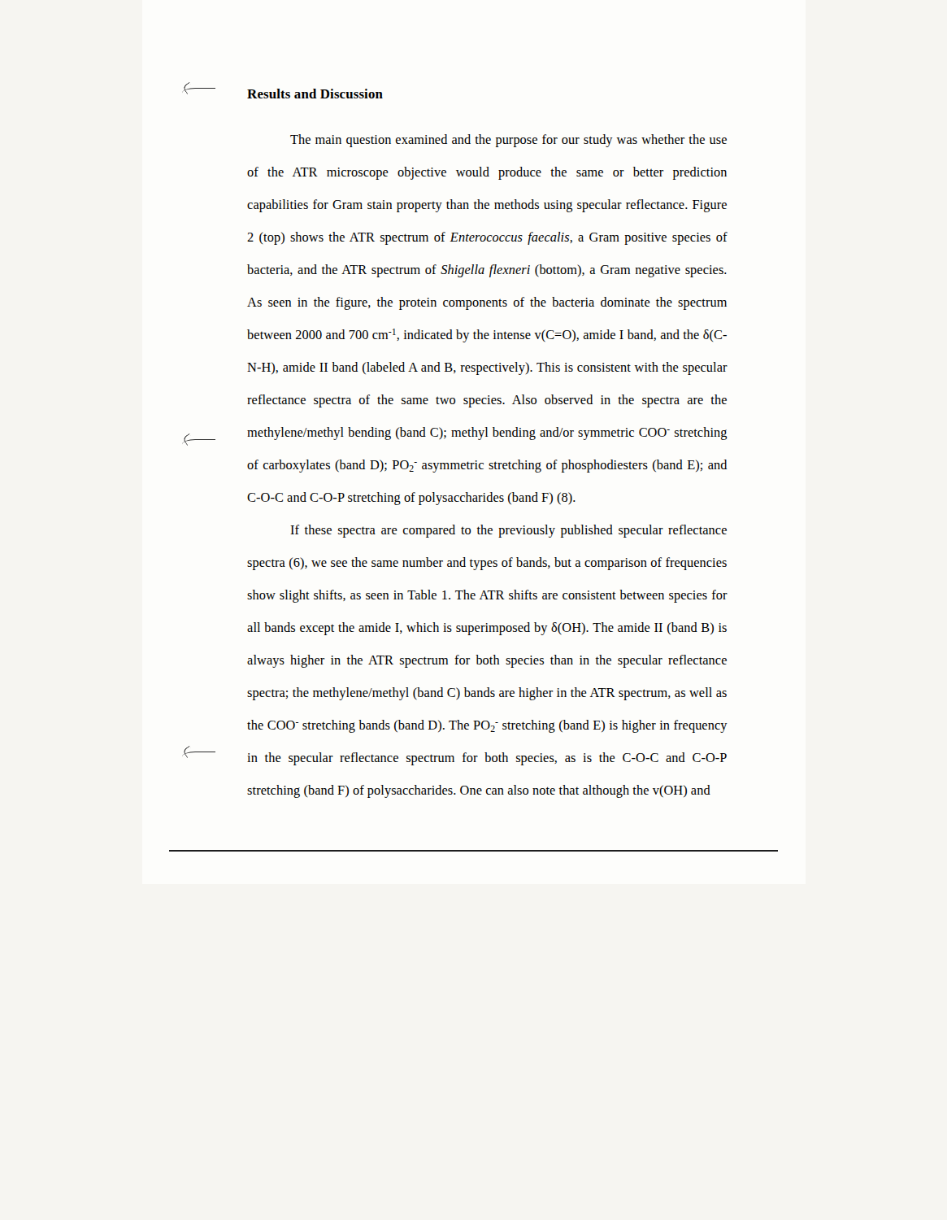Results and Discussion
The main question examined and the purpose for our study was whether the use of the ATR microscope objective would produce the same or better prediction capabilities for Gram stain property than the methods using specular reflectance. Figure 2 (top) shows the ATR spectrum of Enterococcus faecalis, a Gram positive species of bacteria, and the ATR spectrum of Shigella flexneri (bottom), a Gram negative species. As seen in the figure, the protein components of the bacteria dominate the spectrum between 2000 and 700 cm-1, indicated by the intense v(C=O), amide I band, and the δ(C-N-H), amide II band (labeled A and B, respectively). This is consistent with the specular reflectance spectra of the same two species. Also observed in the spectra are the methylene/methyl bending (band C); methyl bending and/or symmetric COO- stretching of carboxylates (band D); PO2- asymmetric stretching of phosphodiesters (band E); and C-O-C and C-O-P stretching of polysaccharides (band F) (8).
If these spectra are compared to the previously published specular reflectance spectra (6), we see the same number and types of bands, but a comparison of frequencies show slight shifts, as seen in Table 1. The ATR shifts are consistent between species for all bands except the amide I, which is superimposed by δ(OH). The amide II (band B) is always higher in the ATR spectrum for both species than in the specular reflectance spectra; the methylene/methyl (band C) bands are higher in the ATR spectrum, as well as the COO- stretching bands (band D). The PO2- stretching (band E) is higher in frequency in the specular reflectance spectrum for both species, as is the C-O-C and C-O-P stretching (band F) of polysaccharides. One can also note that although the v(OH) and